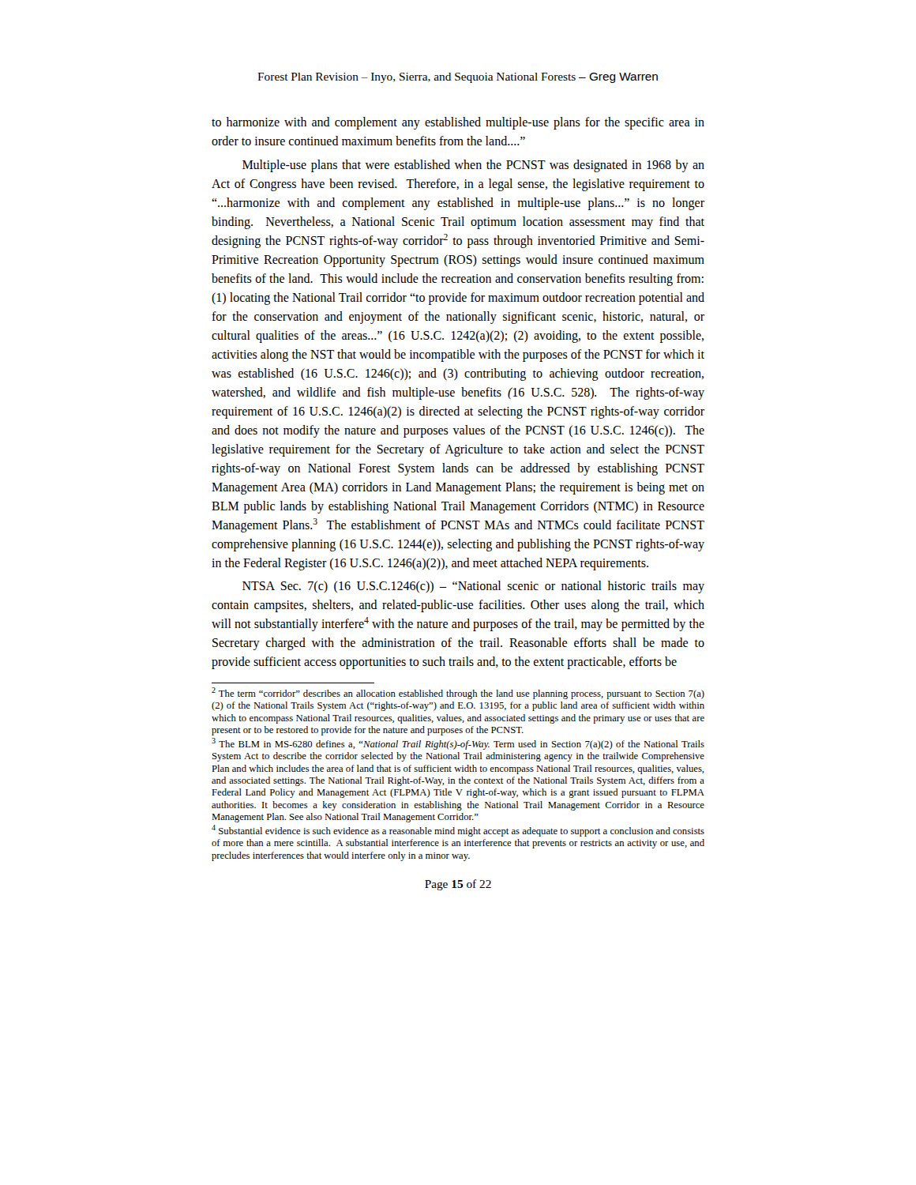Forest Plan Revision – Inyo, Sierra, and Sequoia National Forests – Greg Warren
to harmonize with and complement any established multiple-use plans for the specific area in order to insure continued maximum benefits from the land....”
Multiple-use plans that were established when the PCNST was designated in 1968 by an Act of Congress have been revised. Therefore, in a legal sense, the legislative requirement to “...harmonize with and complement any established in multiple-use plans...” is no longer binding. Nevertheless, a National Scenic Trail optimum location assessment may find that designing the PCNST rights-of-way corridor2 to pass through inventoried Primitive and Semi-Primitive Recreation Opportunity Spectrum (ROS) settings would insure continued maximum benefits of the land. This would include the recreation and conservation benefits resulting from: (1) locating the National Trail corridor “to provide for maximum outdoor recreation potential and for the conservation and enjoyment of the nationally significant scenic, historic, natural, or cultural qualities of the areas...” (16 U.S.C. 1242(a)(2); (2) avoiding, to the extent possible, activities along the NST that would be incompatible with the purposes of the PCNST for which it was established (16 U.S.C. 1246(c)); and (3) contributing to achieving outdoor recreation, watershed, and wildlife and fish multiple-use benefits (16 U.S.C. 528). The rights-of-way requirement of 16 U.S.C. 1246(a)(2) is directed at selecting the PCNST rights-of-way corridor and does not modify the nature and purposes values of the PCNST (16 U.S.C. 1246(c)). The legislative requirement for the Secretary of Agriculture to take action and select the PCNST rights-of-way on National Forest System lands can be addressed by establishing PCNST Management Area (MA) corridors in Land Management Plans; the requirement is being met on BLM public lands by establishing National Trail Management Corridors (NTMC) in Resource Management Plans.3 The establishment of PCNST MAs and NTMCs could facilitate PCNST comprehensive planning (16 U.S.C. 1244(e)), selecting and publishing the PCNST rights-of-way in the Federal Register (16 U.S.C. 1246(a)(2)), and meet attached NEPA requirements.
NTSA Sec. 7(c) (16 U.S.C.1246(c)) – “National scenic or national historic trails may contain campsites, shelters, and related-public-use facilities. Other uses along the trail, which will not substantially interfere4 with the nature and purposes of the trail, may be permitted by the Secretary charged with the administration of the trail. Reasonable efforts shall be made to provide sufficient access opportunities to such trails and, to the extent practicable, efforts be
2 The term “corridor” describes an allocation established through the land use planning process, pursuant to Section 7(a)(2) of the National Trails System Act (“rights-of-way”) and E.O. 13195, for a public land area of sufficient width within which to encompass National Trail resources, qualities, values, and associated settings and the primary use or uses that are present or to be restored to provide for the nature and purposes of the PCNST.
3 The BLM in MS-6280 defines a, “National Trail Right(s)-of-Way. Term used in Section 7(a)(2) of the National Trails System Act to describe the corridor selected by the National Trail administering agency in the trailwide Comprehensive Plan and which includes the area of land that is of sufficient width to encompass National Trail resources, qualities, values, and associated settings. The National Trail Right-of-Way, in the context of the National Trails System Act, differs from a Federal Land Policy and Management Act (FLPMA) Title V right-of-way, which is a grant issued pursuant to FLPMA authorities. It becomes a key consideration in establishing the National Trail Management Corridor in a Resource Management Plan. See also National Trail Management Corridor.”
4 Substantial evidence is such evidence as a reasonable mind might accept as adequate to support a conclusion and consists of more than a mere scintilla. A substantial interference is an interference that prevents or restricts an activity or use, and precludes interferences that would interfere only in a minor way.
Page 15 of 22